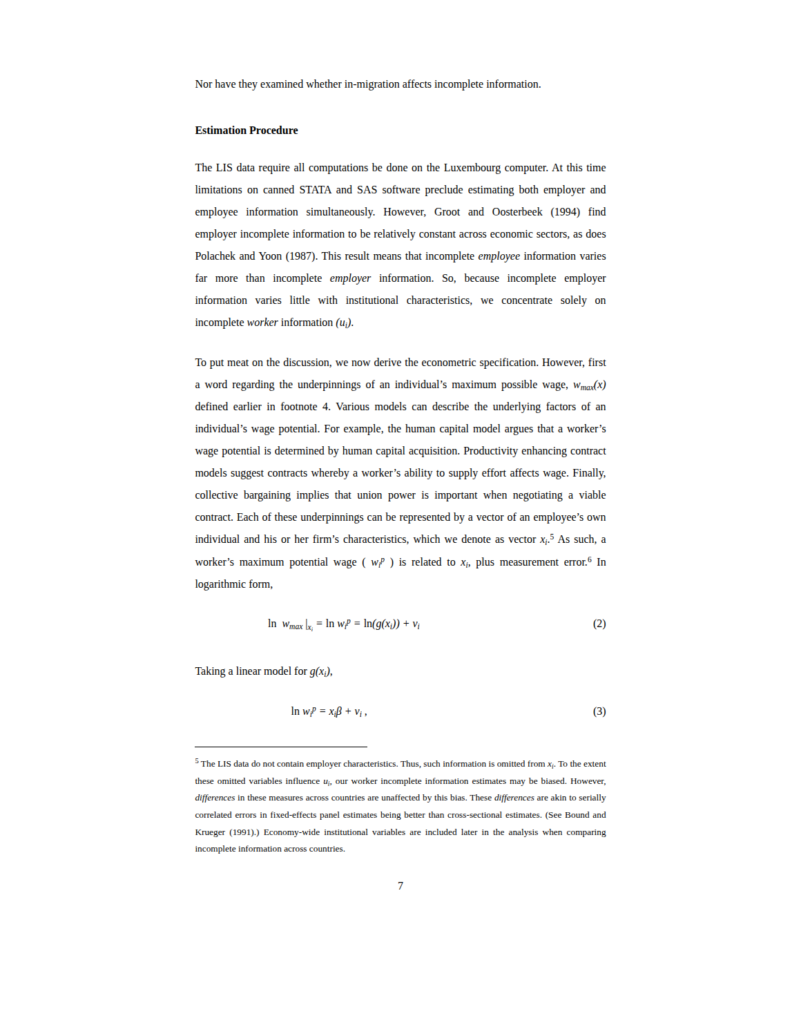Nor have they examined whether in-migration affects incomplete information.
Estimation Procedure
The LIS data require all computations be done on the Luxembourg computer. At this time limitations on canned STATA and SAS software preclude estimating both employer and employee information simultaneously. However, Groot and Oosterbeek (1994) find employer incomplete information to be relatively constant across economic sectors, as does Polachek and Yoon (1987). This result means that incomplete employee information varies far more than incomplete employer information. So, because incomplete employer information varies little with institutional characteristics, we concentrate solely on incomplete worker information (ui).
To put meat on the discussion, we now derive the econometric specification. However, first a word regarding the underpinnings of an individual’s maximum possible wage, wmax(x) defined earlier in footnote 4. Various models can describe the underlying factors of an individual’s wage potential. For example, the human capital model argues that a worker’s wage potential is determined by human capital acquisition. Productivity enhancing contract models suggest contracts whereby a worker’s ability to supply effort affects wage. Finally, collective bargaining implies that union power is important when negotiating a viable contract. Each of these underpinnings can be represented by a vector of an employee’s own individual and his or her firm’s characteristics, which we denote as vector xi.5 As such, a worker’s maximum potential wage ( wip ) is related to xi, plus measurement error.6 In logarithmic form,
ln wmax |xi = ln wip = ln(g(xi)) + vi (2)
Taking a linear model for g(xi),
ln wip = xiβ + vi , (3)
5 The LIS data do not contain employer characteristics. Thus, such information is omitted from xi. To the extent these omitted variables influence ui, our worker incomplete information estimates may be biased. However, differences in these measures across countries are unaffected by this bias. These differences are akin to serially correlated errors in fixed-effects panel estimates being better than cross-sectional estimates. (See Bound and Krueger (1991).) Economy-wide institutional variables are included later in the analysis when comparing incomplete information across countries.
7